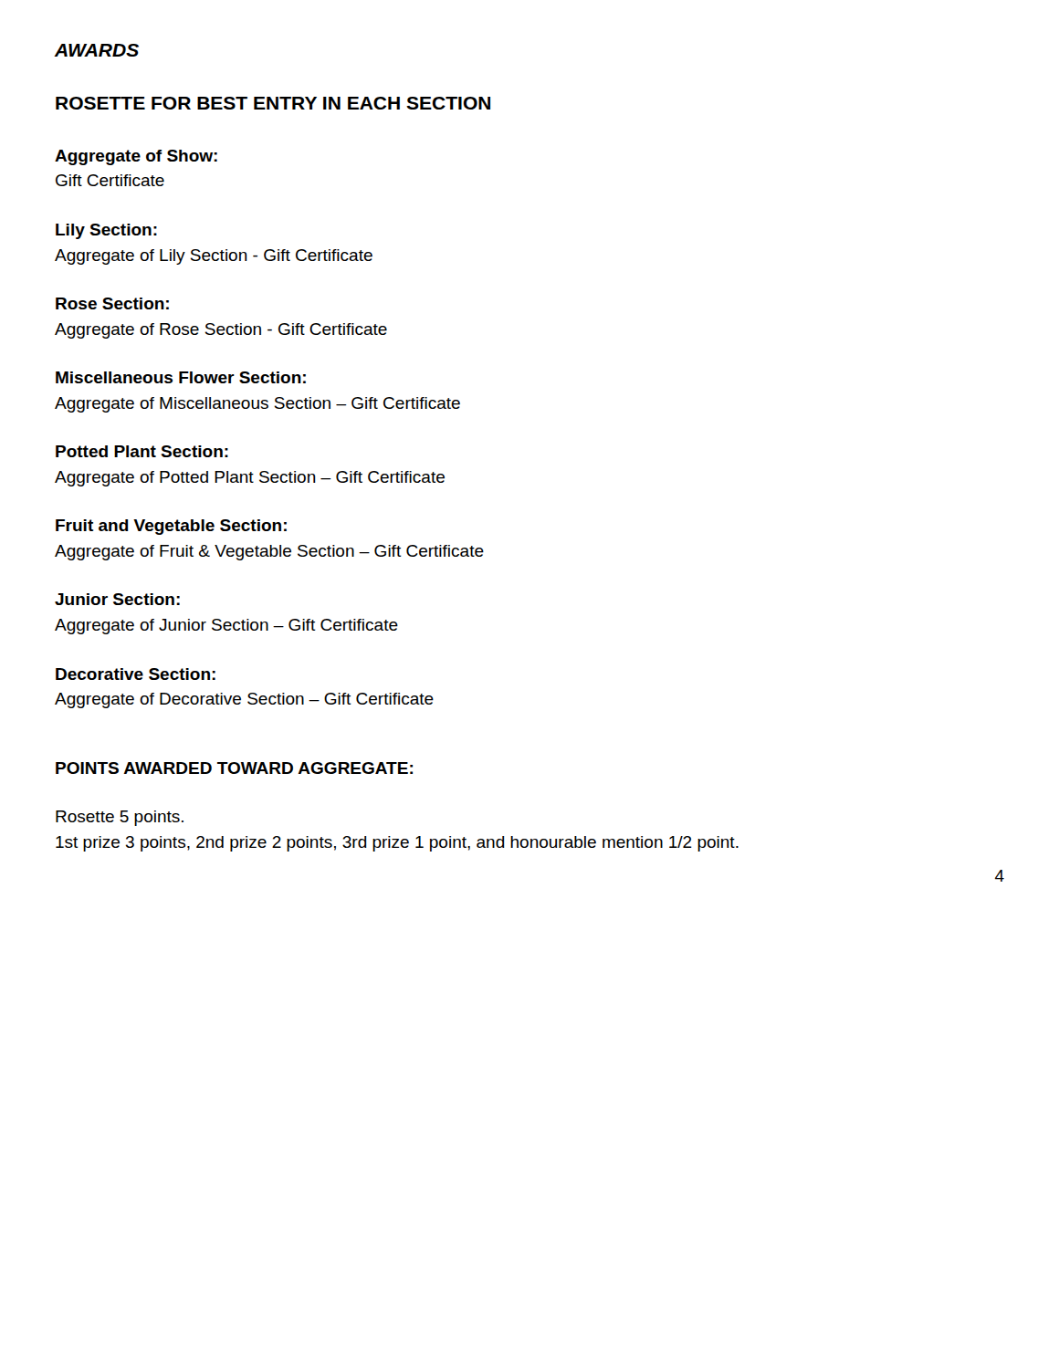AWARDS
ROSETTE FOR BEST ENTRY IN EACH SECTION
Aggregate of Show:
Gift Certificate
Lily Section:
Aggregate of Lily Section - Gift Certificate
Rose Section:
Aggregate of Rose Section - Gift Certificate
Miscellaneous Flower Section:
Aggregate of Miscellaneous Section – Gift Certificate
Potted Plant Section:
Aggregate of Potted Plant Section – Gift Certificate
Fruit and Vegetable Section:
Aggregate of Fruit & Vegetable Section – Gift Certificate
Junior Section:
Aggregate of Junior Section – Gift Certificate
Decorative Section:
Aggregate of Decorative Section – Gift Certificate
POINTS AWARDED TOWARD AGGREGATE:
Rosette 5 points.
1st prize 3 points, 2nd prize 2 points, 3rd prize 1 point, and honourable mention 1/2 point.
4